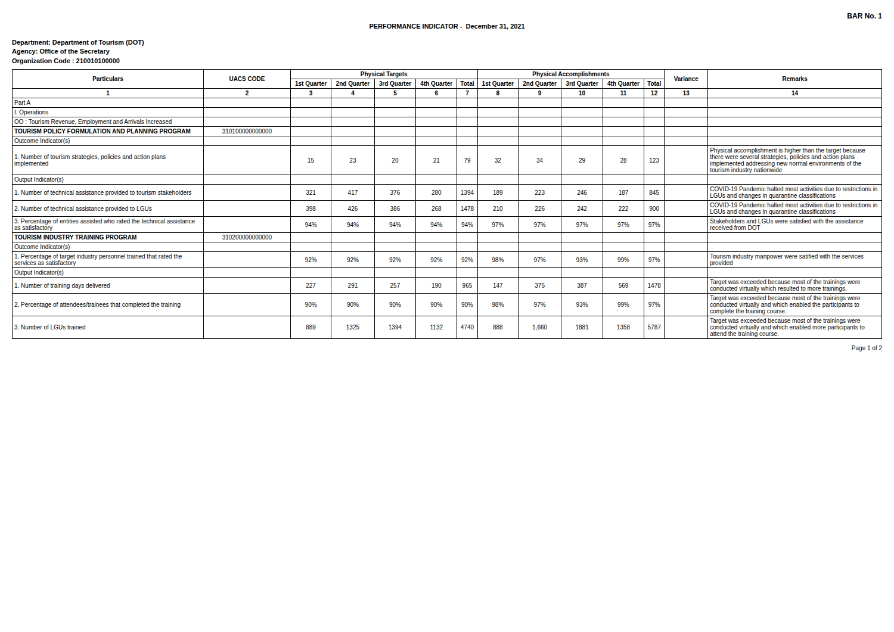BAR No. 1
PERFORMANCE INDICATOR - December 31, 2021
Department: Department of Tourism (DOT)
Agency: Office of the Secretary
Organization Code : 210010100000
| Particulars | UACS CODE | Physical Targets | Physical Accomplishments | Variance | Remarks |
| --- | --- | --- | --- | --- | --- |
| 1st Quarter | 2nd Quarter | 3rd Quarter | 4th Quarter | Total | 1st Quarter | 2nd Quarter | 3rd Quarter | 4th Quarter | Total |
| 1 | 2 | 3 | 4 | 5 | 6 | 7 | 8 | 9 | 10 | 11 | 12 | 13 | 14 |
| Part A | | | | | | | | | | | | | |
| I. Operations | | | | | | | | | | | | | |
| OO : Tourism Revenue, Employment and Arrivals Increased | | | | | | | | | | | | | |
| TOURISM POLICY FORMULATION AND PLANNING PROGRAM | 310100000000000 | | | | | | | | | | | | |
| Outcome Indicator(s) | | | | | | | | | | | | | |
| 1. Number of tourism strategies, policies and action plans implemented | | 15 | 23 | 20 | 21 | 79 | 32 | 34 | 29 | 28 | 123 | | Physical accomplishment is higher than the target because there were several strategies, policies and action plans implemented addressing new normal environments of the tourism industry nationwide |
| Output Indicator(s) | | | | | | | | | | | | | |
| 1. Number of technical assistance provided to tourism stakeholders | | 321 | 417 | 376 | 280 | 1394 | 189 | 223 | 246 | 187 | 845 | | COVID-19 Pandemic halted most activities due to restrictions in LGUs and changes in quarantine classifications |
| 2. Number of technical assistance provided to LGUs | | 398 | 426 | 386 | 268 | 1478 | 210 | 226 | 242 | 222 | 900 | | COVID-19 Pandemic halted most activities due to restrictions in LGUs and changes in quarantine classifications |
| 3. Percentage of entities assisted who rated the technical assistance as satisfactory | | 94% | 94% | 94% | 94% | 94% | 97% | 97% | 97% | 97% | 97% | | Stakeholders and LGUs were satisfied with the assistance received from DOT |
| TOURISM INDUSTRY TRAINING PROGRAM | 310200000000000 | | | | | | | | | | | | |
| Outcome Indicator(s) | | | | | | | | | | | | | |
| 1. Percentage of target industry personnel trained that rated the services as satisfactory | | 92% | 92% | 92% | 92% | 92% | 98% | 97% | 93% | 99% | 97% | | Tourism industry manpower were satified with the services provided |
| Output Indicator(s) | | | | | | | | | | | | | |
| 1. Number of training days delivered | | 227 | 291 | 257 | 190 | 965 | 147 | 375 | 387 | 569 | 1478 | | Target was exceeded because most of the trainings were conducted virtually which resulted to more trainings. |
| 2. Percentage of attendees/trainees that completed the training | | 90% | 90% | 90% | 90% | 90% | 98% | 97% | 93% | 99% | 97% | | Target was exceeded because most of the trainings were conducted virtually and which enabled the participants to complete the training course. |
| 3. Number of LGUs trained | | 889 | 1325 | 1394 | 1132 | 4740 | 888 | 1,660 | 1881 | 1358 | 5787 | | Target was exceeded because most of the trainings were conducted virtually and which enabled more participants to attend the training course. |
Page 1 of 2